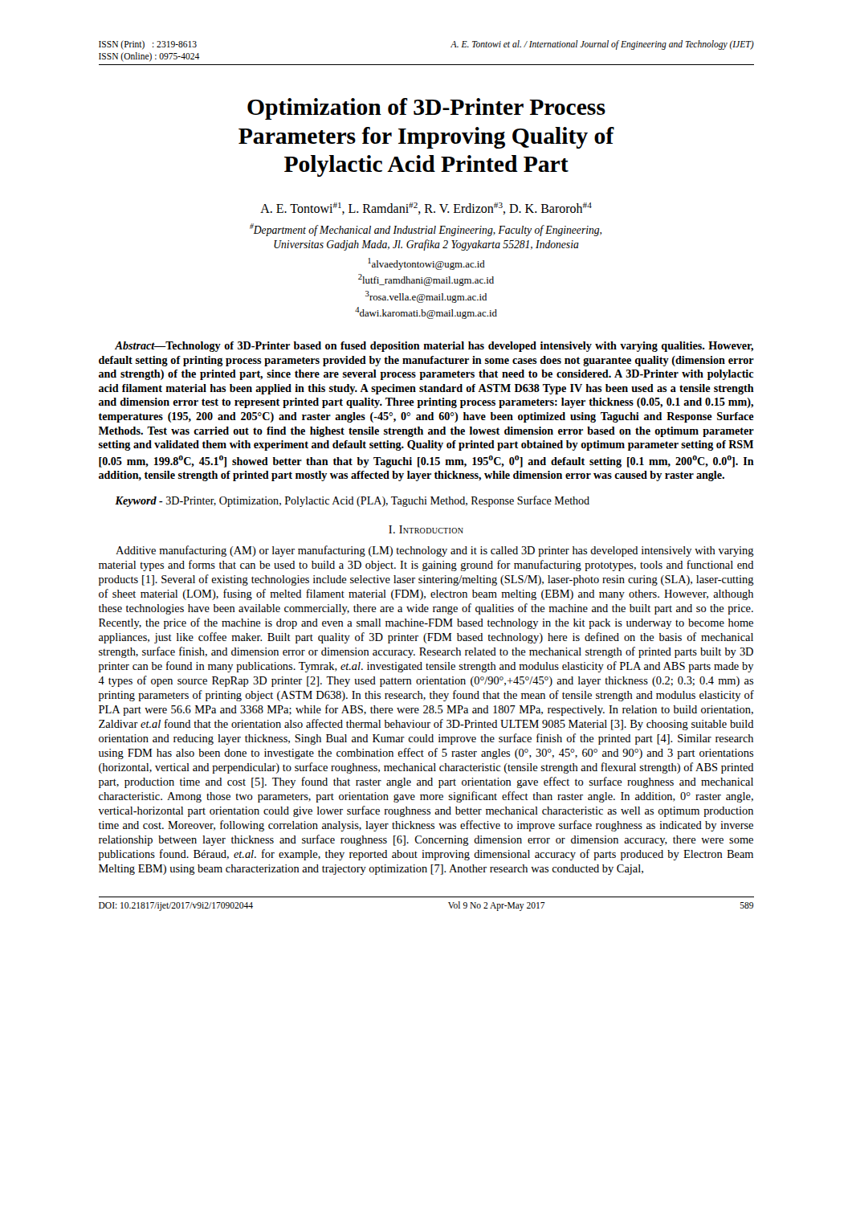ISSN (Print) : 2319-8613
ISSN (Online) : 0975-4024
A. E. Tontowi et al. / International Journal of Engineering and Technology (IJET)
Optimization of 3D-Printer Process
Parameters for Improving Quality of
Polylactic Acid Printed Part
A. E. Tontowi#1, L. Ramdani#2, R. V. Erdizon#3, D. K. Baroroh#4
#Department of Mechanical and Industrial Engineering, Faculty of Engineering,
Universitas Gadjah Mada, Jl. Grafika 2 Yogyakarta 55281, Indonesia
1alvaedytontowi@ugm.ac.id
2lutfi_ramdhani@mail.ugm.ac.id
3rosa.vella.e@mail.ugm.ac.id
4dawi.karomati.b@mail.ugm.ac.id
Abstract—Technology of 3D-Printer based on fused deposition material has developed intensively with varying qualities. However, default setting of printing process parameters provided by the manufacturer in some cases does not guarantee quality (dimension error and strength) of the printed part, since there are several process parameters that need to be considered. A 3D-Printer with polylactic acid filament material has been applied in this study. A specimen standard of ASTM D638 Type IV has been used as a tensile strength and dimension error test to represent printed part quality. Three printing process parameters: layer thickness (0.05, 0.1 and 0.15 mm), temperatures (195, 200 and 205°C) and raster angles (-45°, 0° and 60°) have been optimized using Taguchi and Response Surface Methods. Test was carried out to find the highest tensile strength and the lowest dimension error based on the optimum parameter setting and validated them with experiment and default setting. Quality of printed part obtained by optimum parameter setting of RSM [0.05 mm, 199.8oC, 45.1o] showed better than that by Taguchi [0.15 mm, 195oC, 0o] and default setting [0.1 mm, 200oC, 0.0o]. In addition, tensile strength of printed part mostly was affected by layer thickness, while dimension error was caused by raster angle.
Keyword - 3D-Printer, Optimization, Polylactic Acid (PLA), Taguchi Method, Response Surface Method
I. Introduction
Additive manufacturing (AM) or layer manufacturing (LM) technology and it is called 3D printer has developed intensively with varying material types and forms that can be used to build a 3D object. It is gaining ground for manufacturing prototypes, tools and functional end products [1]. Several of existing technologies include selective laser sintering/melting (SLS/M), laser-photo resin curing (SLA), laser-cutting of sheet material (LOM), fusing of melted filament material (FDM), electron beam melting (EBM) and many others. However, although these technologies have been available commercially, there are a wide range of qualities of the machine and the built part and so the price. Recently, the price of the machine is drop and even a small machine-FDM based technology in the kit pack is underway to become home appliances, just like coffee maker. Built part quality of 3D printer (FDM based technology) here is defined on the basis of mechanical strength, surface finish, and dimension error or dimension accuracy. Research related to the mechanical strength of printed parts built by 3D printer can be found in many publications. Tymrak, et.al. investigated tensile strength and modulus elasticity of PLA and ABS parts made by 4 types of open source RepRap 3D printer [2]. They used pattern orientation (0°/90°,+45°/45°) and layer thickness (0.2; 0.3; 0.4 mm) as printing parameters of printing object (ASTM D638). In this research, they found that the mean of tensile strength and modulus elasticity of PLA part were 56.6 MPa and 3368 MPa; while for ABS, there were 28.5 MPa and 1807 MPa, respectively. In relation to build orientation, Zaldivar et.al found that the orientation also affected thermal behaviour of 3D-Printed ULTEM 9085 Material [3]. By choosing suitable build orientation and reducing layer thickness, Singh Bual and Kumar could improve the surface finish of the printed part [4]. Similar research using FDM has also been done to investigate the combination effect of 5 raster angles (0°, 30°, 45°, 60° and 90°) and 3 part orientations (horizontal, vertical and perpendicular) to surface roughness, mechanical characteristic (tensile strength and flexural strength) of ABS printed part, production time and cost [5]. They found that raster angle and part orientation gave effect to surface roughness and mechanical characteristic. Among those two parameters, part orientation gave more significant effect than raster angle. In addition, 0° raster angle, vertical-horizontal part orientation could give lower surface roughness and better mechanical characteristic as well as optimum production time and cost. Moreover, following correlation analysis, layer thickness was effective to improve surface roughness as indicated by inverse relationship between layer thickness and surface roughness [6]. Concerning dimension error or dimension accuracy, there were some publications found. Béraud, et.al. for example, they reported about improving dimensional accuracy of parts produced by Electron Beam Melting EBM) using beam characterization and trajectory optimization [7]. Another research was conducted by Cajal,
DOI: 10.21817/ijet/2017/v9i2/170902044
Vol 9 No 2 Apr-May 2017
589